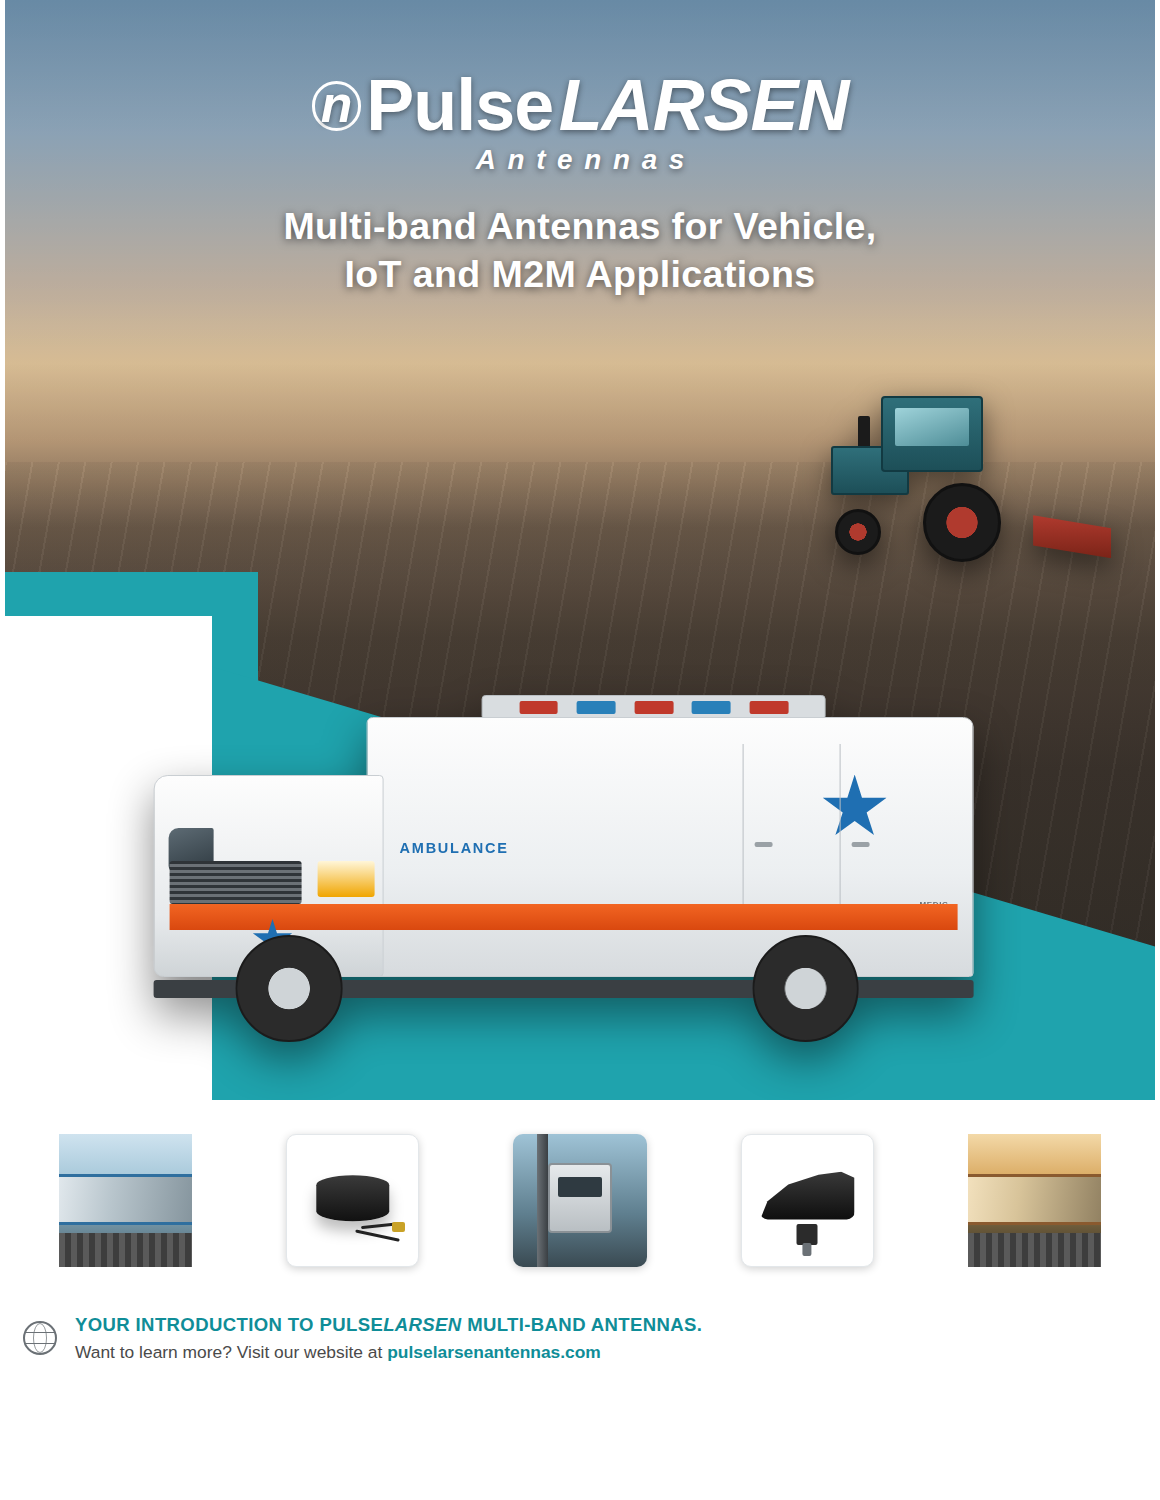n Pulse LARSEN
Antennas
Multi-band Antennas for Vehicle,
IoT and M2M Applications
MEDIC
AMBULANCE
Your introduction to PulseLARSEN multi-band antennas.
Want to learn more? Visit our website at pulselarsenantennas.com